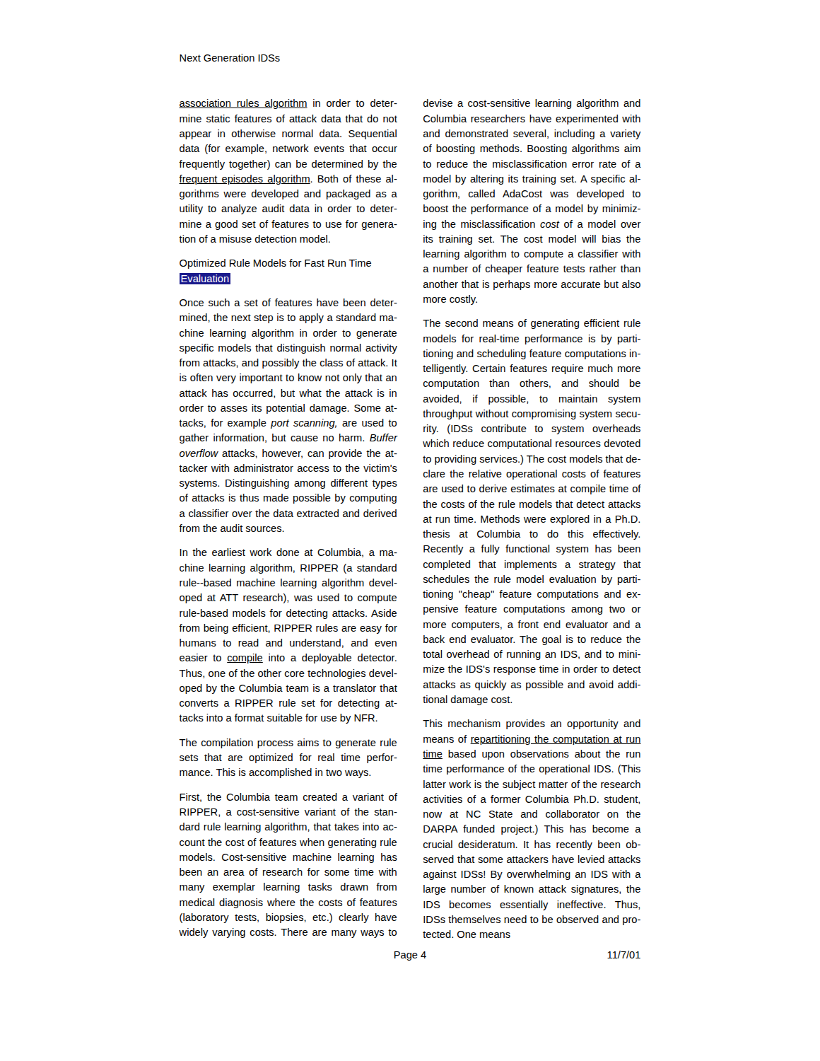Next Generation IDSs
association rules algorithm in order to determine static features of attack data that do not appear in otherwise normal data. Sequential data (for example, network events that occur frequently together) can be determined by the frequent episodes algorithm. Both of these algorithms were developed and packaged as a utility to analyze audit data in order to determine a good set of features to use for generation of a misuse detection model.
Optimized Rule Models for Fast Run Time Evaluation
Once such a set of features have been determined, the next step is to apply a standard machine learning algorithm in order to generate specific models that distinguish normal activity from attacks, and possibly the class of attack. It is often very important to know not only that an attack has occurred, but what the attack is in order to asses its potential damage. Some attacks, for example port scanning, are used to gather information, but cause no harm. Buffer overflow attacks, however, can provide the attacker with administrator access to the victim's systems. Distinguishing among different types of attacks is thus made possible by computing a classifier over the data extracted and derived from the audit sources.
In the earliest work done at Columbia, a machine learning algorithm, RIPPER (a standard rule--based machine learning algorithm developed at ATT research), was used to compute rule-based models for detecting attacks. Aside from being efficient, RIPPER rules are easy for humans to read and understand, and even easier to compile into a deployable detector. Thus, one of the other core technologies developed by the Columbia team is a translator that converts a RIPPER rule set for detecting attacks into a format suitable for use by NFR.
The compilation process aims to generate rule sets that are optimized for real time performance. This is accomplished in two ways.
First, the Columbia team created a variant of RIPPER, a cost-sensitive variant of the standard rule learning algorithm, that takes into account the cost of features when generating rule models. Cost-sensitive machine learning has been an area of research for some time with many exemplar learning tasks drawn from medical diagnosis where the costs of features (laboratory tests, biopsies, etc.) clearly have widely varying costs. There are many ways to devise a cost-sensitive learning algorithm and Columbia researchers have experimented with and demonstrated several, including a variety of boosting methods. Boosting algorithms aim to reduce the misclassification error rate of a model by altering its training set. A specific algorithm, called AdaCost was developed to boost the performance of a model by minimizing the misclassification cost of a model over its training set. The cost model will bias the learning algorithm to compute a classifier with a number of cheaper feature tests rather than another that is perhaps more accurate but also more costly.
The second means of generating efficient rule models for real-time performance is by partitioning and scheduling feature computations intelligently. Certain features require much more computation than others, and should be avoided, if possible, to maintain system throughput without compromising system security. (IDSs contribute to system overheads which reduce computational resources devoted to providing services.) The cost models that declare the relative operational costs of features are used to derive estimates at compile time of the costs of the rule models that detect attacks at run time. Methods were explored in a Ph.D. thesis at Columbia to do this effectively. Recently a fully functional system has been completed that implements a strategy that schedules the rule model evaluation by partitioning "cheap" feature computations and expensive feature computations among two or more computers, a front end evaluator and a back end evaluator. The goal is to reduce the total overhead of running an IDS, and to minimize the IDS's response time in order to detect attacks as quickly as possible and avoid additional damage cost.
This mechanism provides an opportunity and means of repartitioning the computation at run time based upon observations about the run time performance of the operational IDS. (This latter work is the subject matter of the research activities of a former Columbia Ph.D. student, now at NC State and collaborator on the DARPA funded project.) This has become a crucial desideratum. It has recently been observed that some attackers have levied attacks against IDSs! By overwhelming an IDS with a large number of known attack signatures, the IDS becomes essentially ineffective. Thus, IDSs themselves need to be observed and protected. One means
Page 4
11/7/01